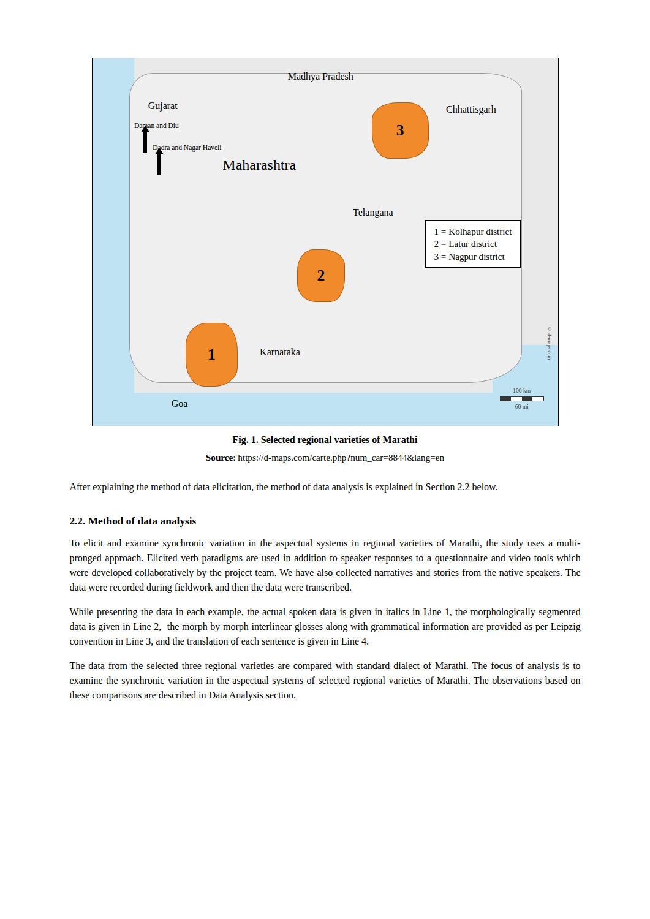1
2
3
Madhya Pradesh
Gujarat
Daman and Diu
Dadra and Nagar Haveli
Chhattisgarh
Maharashtra
Telangana
Karnataka
Goa
1 = Kolhapur district
2 = Latur district
3 = Nagpur district
100 km
60 mi
© d-maps.com
Fig. 1. Selected regional varieties of Marathi Source: https://d-maps.com/carte.php?num_car=8844&lang=en
After explaining the method of data elicitation, the method of data analysis is explained in Section 2.2 below.
2.2. Method of data analysis
To elicit and examine synchronic variation in the aspectual systems in regional varieties of Marathi, the study uses a multi-pronged approach. Elicited verb paradigms are used in addition to speaker responses to a questionnaire and video tools which were developed collaboratively by the project team. We have also collected narratives and stories from the native speakers. The data were recorded during fieldwork and then the data were transcribed.
While presenting the data in each example, the actual spoken data is given in italics in Line 1, the morphologically segmented data is given in Line 2, the morph by morph interlinear glosses along with grammatical information are provided as per Leipzig convention in Line 3, and the translation of each sentence is given in Line 4.
The data from the selected three regional varieties are compared with standard dialect of Marathi. The focus of analysis is to examine the synchronic variation in the aspectual systems of selected regional varieties of Marathi. The observations based on these comparisons are described in Data Analysis section.